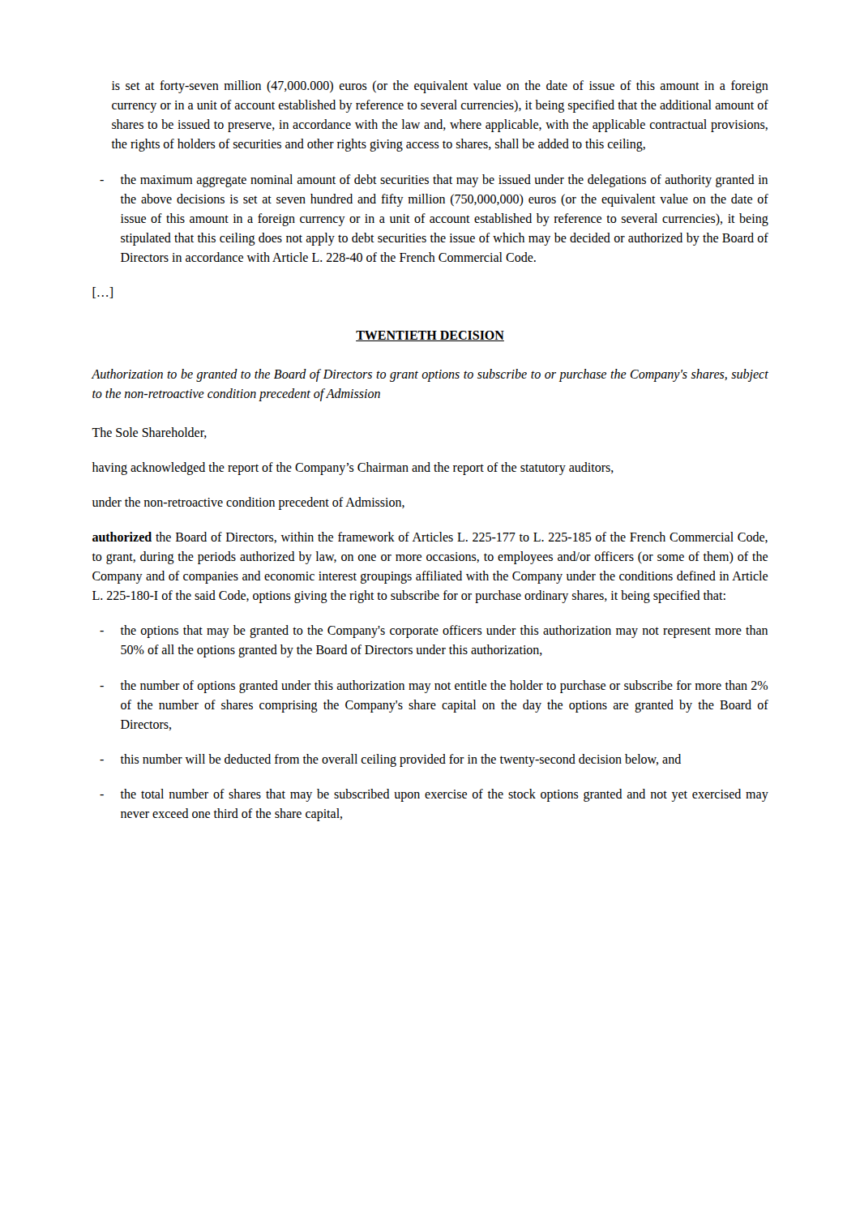is set at forty-seven million (47,000.000) euros (or the equivalent value on the date of issue of this amount in a foreign currency or in a unit of account established by reference to several currencies), it being specified that the additional amount of shares to be issued to preserve, in accordance with the law and, where applicable, with the applicable contractual provisions, the rights of holders of securities and other rights giving access to shares, shall be added to this ceiling,
the maximum aggregate nominal amount of debt securities that may be issued under the delegations of authority granted in the above decisions is set at seven hundred and fifty million (750,000,000) euros (or the equivalent value on the date of issue of this amount in a foreign currency or in a unit of account established by reference to several currencies), it being stipulated that this ceiling does not apply to debt securities the issue of which may be decided or authorized by the Board of Directors in accordance with Article L. 228-40 of the French Commercial Code.
[…]
TWENTIETH DECISION
Authorization to be granted to the Board of Directors to grant options to subscribe to or purchase the Company's shares, subject to the non-retroactive condition precedent of Admission
The Sole Shareholder,
having acknowledged the report of the Company’s Chairman and the report of the statutory auditors,
under the non-retroactive condition precedent of Admission,
authorized the Board of Directors, within the framework of Articles L. 225-177 to L. 225-185 of the French Commercial Code, to grant, during the periods authorized by law, on one or more occasions, to employees and/or officers (or some of them) of the Company and of companies and economic interest groupings affiliated with the Company under the conditions defined in Article L. 225-180-I of the said Code, options giving the right to subscribe for or purchase ordinary shares, it being specified that:
the options that may be granted to the Company's corporate officers under this authorization may not represent more than 50% of all the options granted by the Board of Directors under this authorization,
the number of options granted under this authorization may not entitle the holder to purchase or subscribe for more than 2% of the number of shares comprising the Company's share capital on the day the options are granted by the Board of Directors,
this number will be deducted from the overall ceiling provided for in the twenty-second decision below, and
the total number of shares that may be subscribed upon exercise of the stock options granted and not yet exercised may never exceed one third of the share capital,